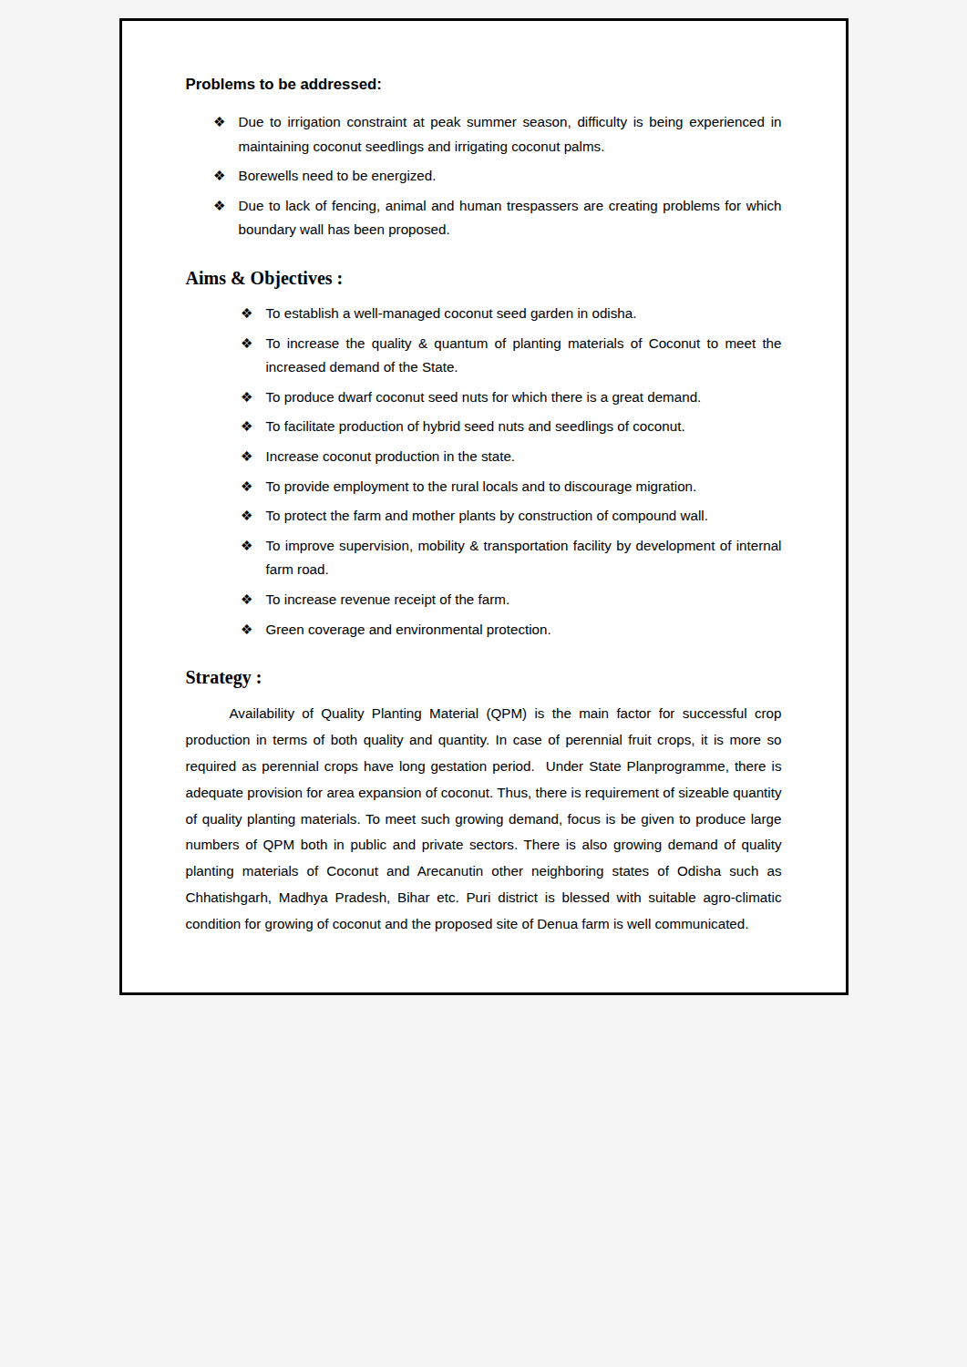Problems to be addressed:
Due to irrigation constraint at peak summer season, difficulty is being experienced in maintaining coconut seedlings and irrigating coconut palms.
Borewells need to be energized.
Due to lack of fencing, animal and human trespassers are creating problems for which boundary wall has been proposed.
Aims & Objectives :
To establish a well-managed coconut seed garden in odisha.
To increase the quality & quantum of planting materials of Coconut to meet the increased demand of the State.
To produce dwarf coconut seed nuts for which there is a great demand.
To facilitate production of hybrid seed nuts and seedlings of coconut.
Increase coconut production in the state.
To provide employment to the rural locals and to discourage migration.
To protect the farm and mother plants by construction of compound wall.
To improve supervision, mobility & transportation facility by development of internal farm road.
To increase revenue receipt of the farm.
Green coverage and environmental protection.
Strategy :
Availability of Quality Planting Material (QPM) is the main factor for successful crop production in terms of both quality and quantity. In case of perennial fruit crops, it is more so required as perennial crops have long gestation period. Under State Planprogramme, there is adequate provision for area expansion of coconut. Thus, there is requirement of sizeable quantity of quality planting materials. To meet such growing demand, focus is be given to produce large numbers of QPM both in public and private sectors. There is also growing demand of quality planting materials of Coconut and Arecanutin other neighboring states of Odisha such as Chhatishgarh, Madhya Pradesh, Bihar etc. Puri district is blessed with suitable agro-climatic condition for growing of coconut and the proposed site of Denua farm is well communicated.